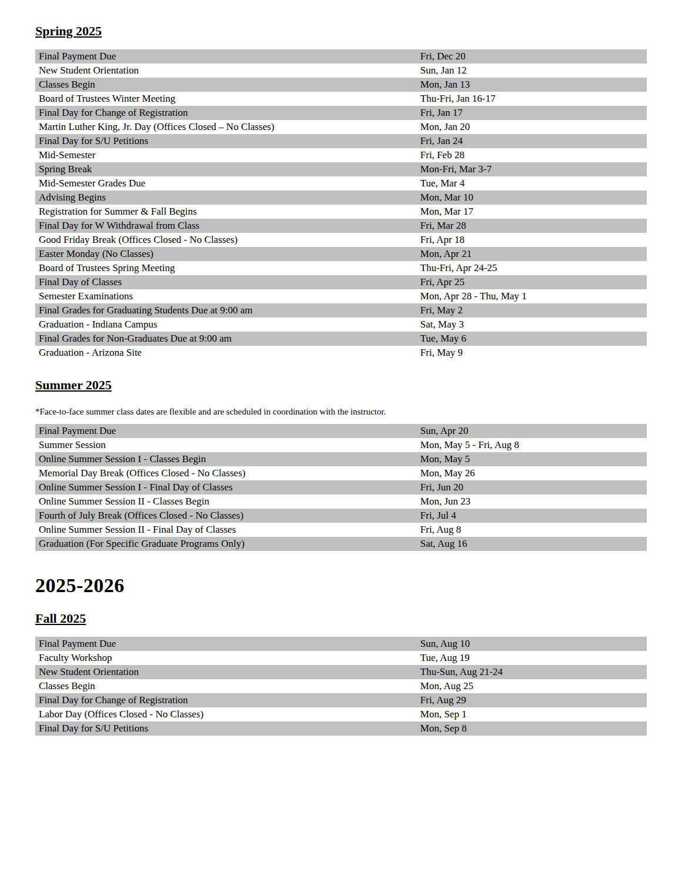Spring 2025
| Final Payment Due | Fri, Dec 20 |
| New Student Orientation | Sun, Jan 12 |
| Classes Begin | Mon, Jan 13 |
| Board of Trustees Winter Meeting | Thu-Fri, Jan 16-17 |
| Final Day for Change of Registration | Fri, Jan 17 |
| Martin Luther King, Jr. Day (Offices Closed – No Classes) | Mon, Jan 20 |
| Final Day for S/U Petitions | Fri, Jan 24 |
| Mid-Semester | Fri, Feb 28 |
| Spring Break | Mon-Fri, Mar 3-7 |
| Mid-Semester Grades Due | Tue, Mar 4 |
| Advising Begins | Mon, Mar 10 |
| Registration for Summer & Fall Begins | Mon, Mar 17 |
| Final Day for W Withdrawal from Class | Fri, Mar 28 |
| Good Friday Break (Offices Closed - No Classes) | Fri, Apr 18 |
| Easter Monday (No Classes) | Mon, Apr 21 |
| Board of Trustees Spring Meeting | Thu-Fri, Apr 24-25 |
| Final Day of Classes | Fri, Apr 25 |
| Semester Examinations | Mon, Apr 28 - Thu, May 1 |
| Final Grades for Graduating Students Due at 9:00 am | Fri, May 2 |
| Graduation - Indiana Campus | Sat, May 3 |
| Final Grades for Non-Graduates Due at 9:00 am | Tue, May 6 |
| Graduation - Arizona Site | Fri, May 9 |
Summer 2025
*Face-to-face summer class dates are flexible and are scheduled in coordination with the instructor.
| Final Payment Due | Sun, Apr 20 |
| Summer Session | Mon, May 5 - Fri, Aug 8 |
| Online Summer Session I - Classes Begin | Mon, May 5 |
| Memorial Day Break (Offices Closed - No Classes) | Mon, May 26 |
| Online Summer Session I - Final Day of Classes | Fri, Jun 20 |
| Online Summer Session II - Classes Begin | Mon, Jun 23 |
| Fourth of July Break (Offices Closed - No Classes) | Fri, Jul 4 |
| Online Summer Session II - Final Day of Classes | Fri, Aug 8 |
| Graduation (For Specific Graduate Programs Only) | Sat, Aug 16 |
2025-2026
Fall 2025
| Final Payment Due | Sun, Aug 10 |
| Faculty Workshop | Tue, Aug 19 |
| New Student Orientation | Thu-Sun, Aug 21-24 |
| Classes Begin | Mon, Aug 25 |
| Final Day for Change of Registration | Fri, Aug 29 |
| Labor Day (Offices Closed - No Classes) | Mon, Sep 1 |
| Final Day for S/U Petitions | Mon, Sep 8 |